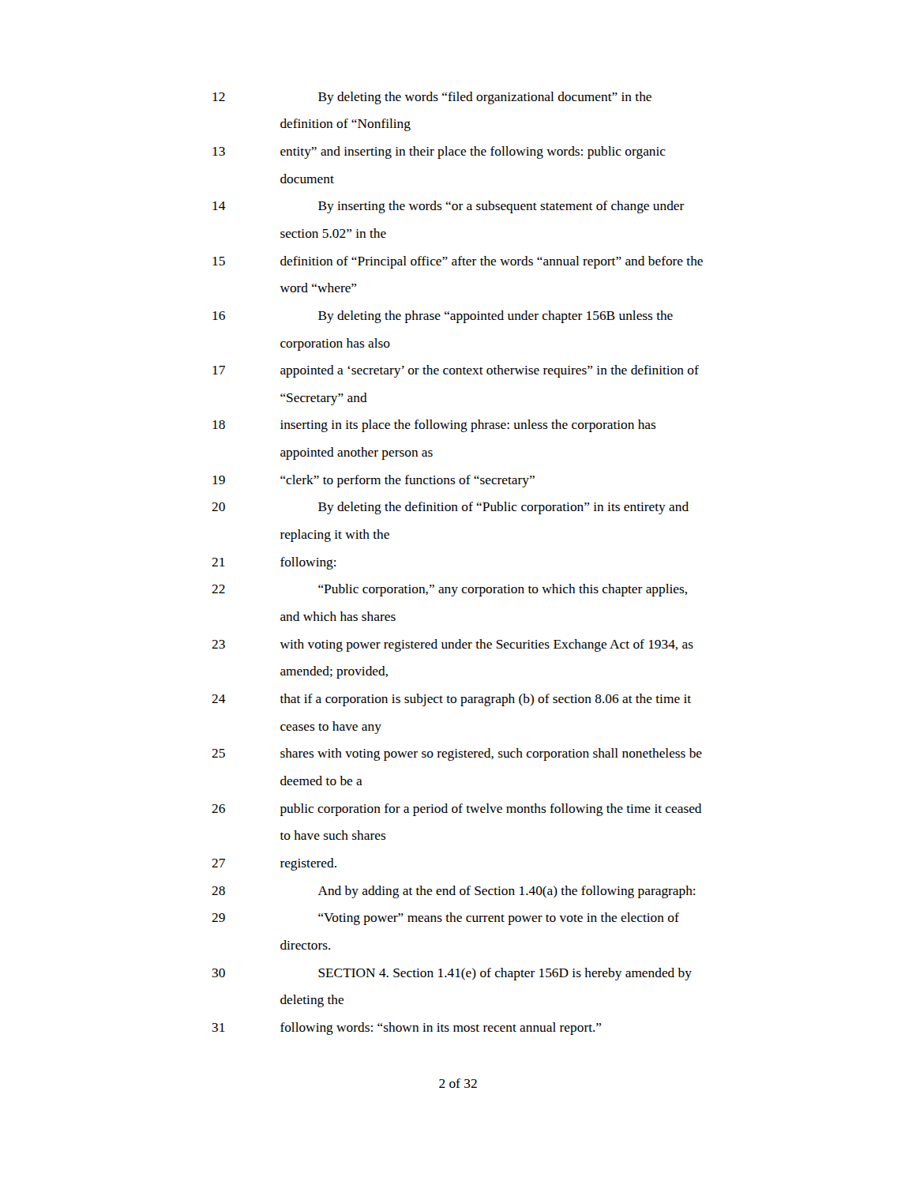12
By deleting the words “filed organizational document” in the definition of “Nonfiling
13
entity” and inserting in their place the following words: public organic document
14
By inserting the words “or a subsequent statement of change under section 5.02” in the
15
definition of “Principal office” after the words “annual report” and before the word “where”
16
By deleting the phrase “appointed under chapter 156B unless the corporation has also
17
appointed a ‘secretary’ or the context otherwise requires” in the definition of “Secretary” and
18
inserting in its place the following phrase: unless the corporation has appointed another person as
19
“clerk” to perform the functions of “secretary”
20
By deleting the definition of “Public corporation” in its entirety and replacing it with the
21
following:
22
“Public corporation,” any corporation to which this chapter applies, and which has shares
23
with voting power registered under the Securities Exchange Act of 1934, as amended; provided,
24
that if a corporation is subject to paragraph (b) of section 8.06 at the time it ceases to have any
25
shares with voting power so registered, such corporation shall nonetheless be deemed to be a
26
public corporation for a period of twelve months following the time it ceased to have such shares
27
registered.
28
And by adding at the end of Section 1.40(a) the following paragraph:
29
“Voting power” means the current power to vote in the election of directors.
30
SECTION 4. Section 1.41(e) of chapter 156D is hereby amended by deleting the
31
following words: “shown in its most recent annual report.”
2 of 32